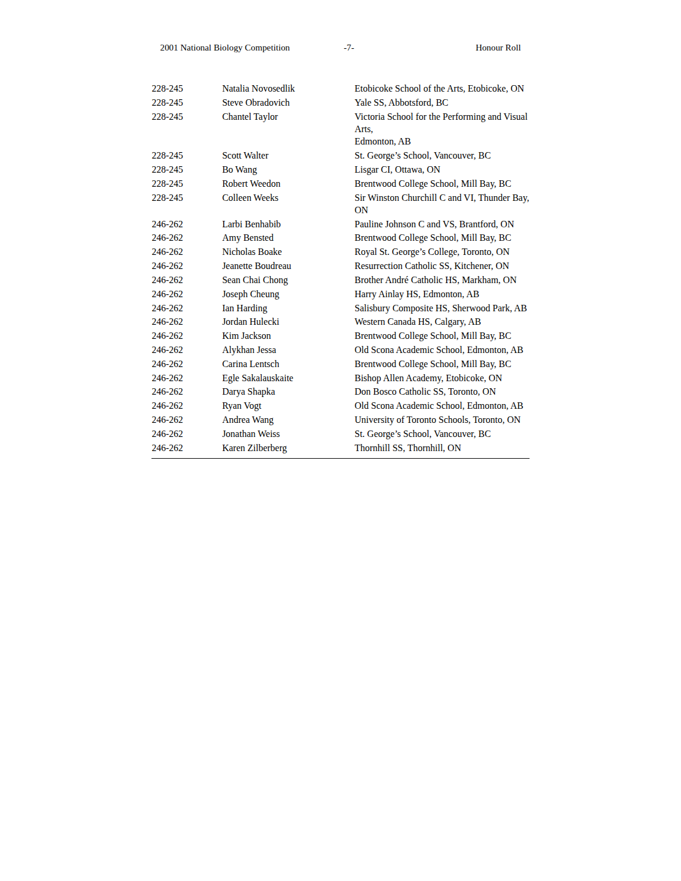2001 National Biology Competition -7- Honour Roll
| 228-245 | Natalia Novosedlik | Etobicoke School of the Arts, Etobicoke, ON |
| 228-245 | Steve Obradovich | Yale SS, Abbotsford, BC |
| 228-245 | Chantel Taylor | Victoria School for the Performing and Visual Arts, Edmonton, AB |
| 228-245 | Scott Walter | St. George’s School, Vancouver, BC |
| 228-245 | Bo Wang | Lisgar CI, Ottawa, ON |
| 228-245 | Robert Weedon | Brentwood College School, Mill Bay, BC |
| 228-245 | Colleen Weeks | Sir Winston Churchill C and VI, Thunder Bay, ON |
| 246-262 | Larbi Benhabib | Pauline Johnson C and VS, Brantford, ON |
| 246-262 | Amy Bensted | Brentwood College School, Mill Bay, BC |
| 246-262 | Nicholas Boake | Royal St. George’s College, Toronto, ON |
| 246-262 | Jeanette Boudreau | Resurrection Catholic SS, Kitchener, ON |
| 246-262 | Sean Chai Chong | Brother André Catholic HS, Markham, ON |
| 246-262 | Joseph Cheung | Harry Ainlay HS, Edmonton, AB |
| 246-262 | Ian Harding | Salisbury Composite HS, Sherwood Park, AB |
| 246-262 | Jordan Hulecki | Western Canada HS, Calgary, AB |
| 246-262 | Kim Jackson | Brentwood College School, Mill Bay, BC |
| 246-262 | Alykhan Jessa | Old Scona Academic School, Edmonton, AB |
| 246-262 | Carina Lentsch | Brentwood College School, Mill Bay, BC |
| 246-262 | Egle Sakalauskaite | Bishop Allen Academy, Etobicoke, ON |
| 246-262 | Darya Shapka | Don Bosco Catholic SS, Toronto, ON |
| 246-262 | Ryan Vogt | Old Scona Academic School, Edmonton, AB |
| 246-262 | Andrea Wang | University of Toronto Schools, Toronto, ON |
| 246-262 | Jonathan Weiss | St. George’s School, Vancouver, BC |
| 246-262 | Karen Zilberberg | Thornhill SS, Thornhill, ON |